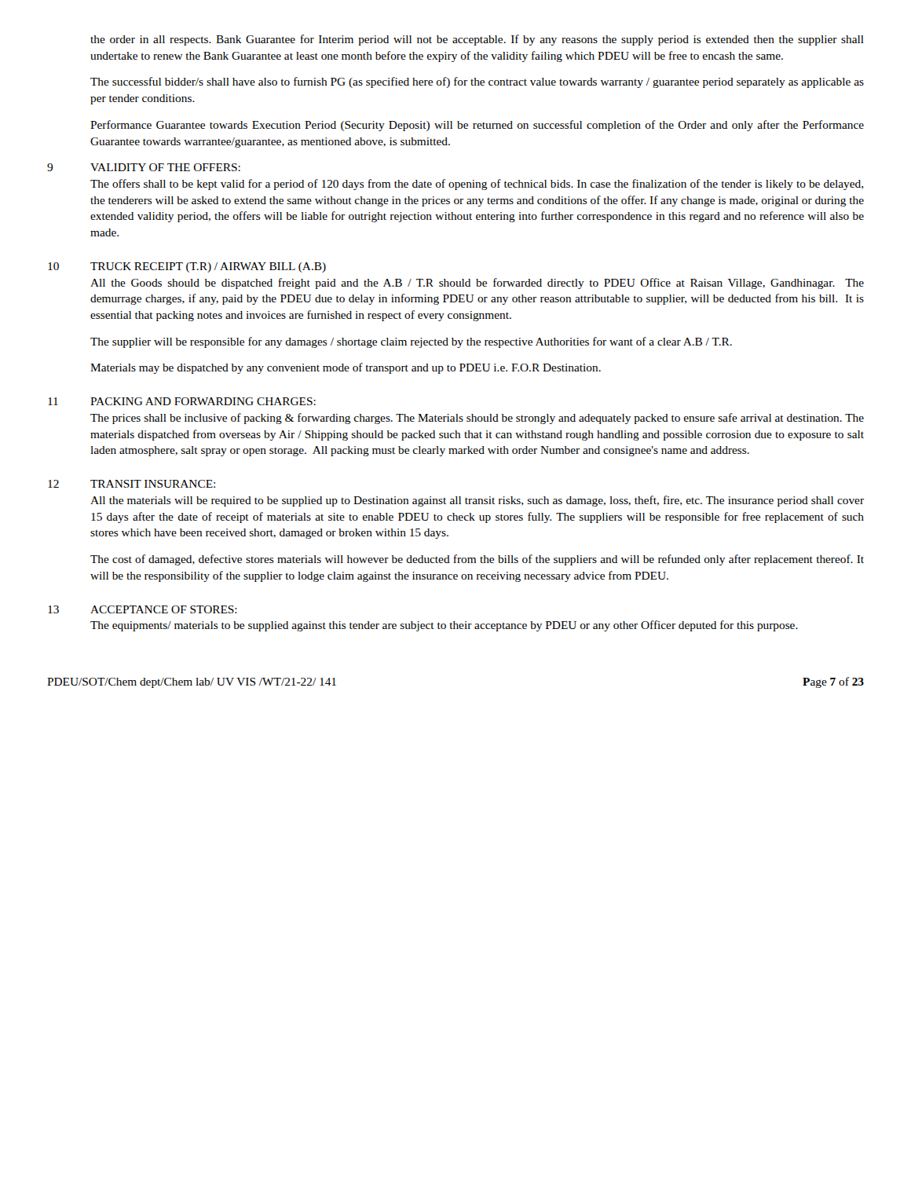the order in all respects. Bank Guarantee for Interim period will not be acceptable. If by any reasons the supply period is extended then the supplier shall undertake to renew the Bank Guarantee at least one month before the expiry of the validity failing which PDEU will be free to encash the same.
The successful bidder/s shall have also to furnish PG (as specified here of) for the contract value towards warranty / guarantee period separately as applicable as per tender conditions.
Performance Guarantee towards Execution Period (Security Deposit) will be returned on successful completion of the Order and only after the Performance Guarantee towards warrantee/guarantee, as mentioned above, is submitted.
9
VALIDITY OF THE OFFERS:
The offers shall to be kept valid for a period of 120 days from the date of opening of technical bids. In case the finalization of the tender is likely to be delayed, the tenderers will be asked to extend the same without change in the prices or any terms and conditions of the offer. If any change is made, original or during the extended validity period, the offers will be liable for outright rejection without entering into further correspondence in this regard and no reference will also be made.
10
TRUCK RECEIPT (T.R) / AIRWAY BILL (A.B)
All the Goods should be dispatched freight paid and the A.B / T.R should be forwarded directly to PDEU Office at Raisan Village, Gandhinagar. The demurrage charges, if any, paid by the PDEU due to delay in informing PDEU or any other reason attributable to supplier, will be deducted from his bill. It is essential that packing notes and invoices are furnished in respect of every consignment.
The supplier will be responsible for any damages / shortage claim rejected by the respective Authorities for want of a clear A.B / T.R.
Materials may be dispatched by any convenient mode of transport and up to PDEU i.e. F.O.R Destination.
11
PACKING AND FORWARDING CHARGES:
The prices shall be inclusive of packing & forwarding charges. The Materials should be strongly and adequately packed to ensure safe arrival at destination. The materials dispatched from overseas by Air / Shipping should be packed such that it can withstand rough handling and possible corrosion due to exposure to salt laden atmosphere, salt spray or open storage. All packing must be clearly marked with order Number and consignee's name and address.
12
TRANSIT INSURANCE:
All the materials will be required to be supplied up to Destination against all transit risks, such as damage, loss, theft, fire, etc. The insurance period shall cover 15 days after the date of receipt of materials at site to enable PDEU to check up stores fully. The suppliers will be responsible for free replacement of such stores which have been received short, damaged or broken within 15 days.
The cost of damaged, defective stores materials will however be deducted from the bills of the suppliers and will be refunded only after replacement thereof. It will be the responsibility of the supplier to lodge claim against the insurance on receiving necessary advice from PDEU.
13
ACCEPTANCE OF STORES:
The equipments/ materials to be supplied against this tender are subject to their acceptance by PDEU or any other Officer deputed for this purpose.
PDEU/SOT/Chem dept/Chem lab/ UV VIS /WT/21-22/ 141
Page 7 of 23